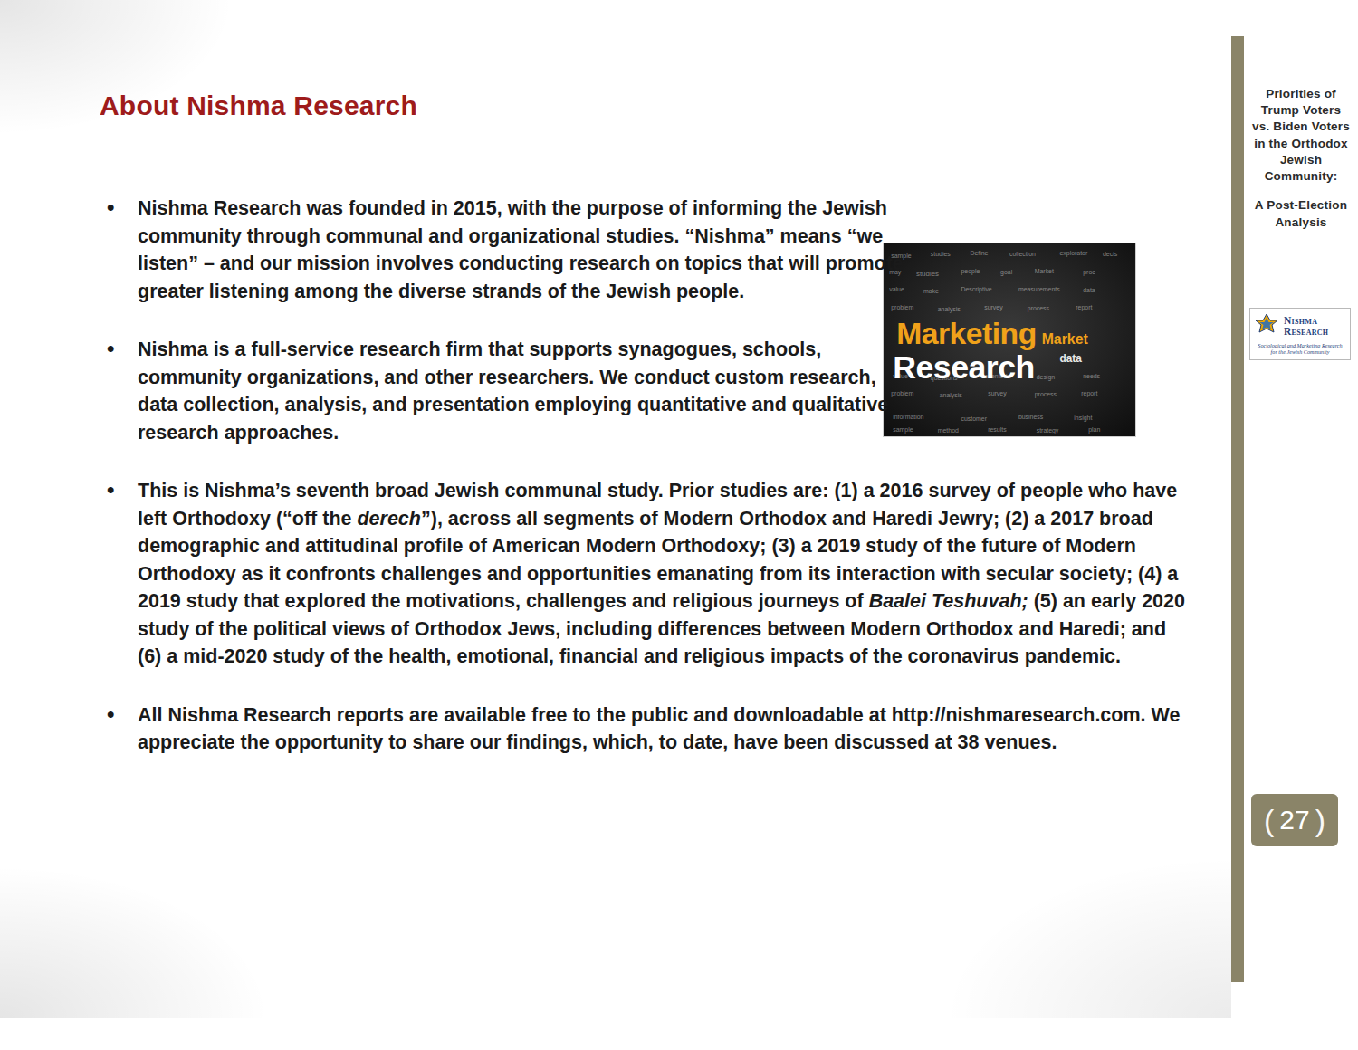About Nishma Research
sample studies Define collection explorator decis may studies people goal Market proc value make Descriptive measurements data problem analysis survey process report value questions oriented design needs problem analysis survey process report information customer business insight sample method results strategy plan Marketing Research Market data
Nishma Research was founded in 2015, with the purpose of informing the Jewish community through communal and organizational studies. “Nishma” means “we listen” – and our mission involves conducting research on topics that will promote greater listening among the diverse strands of the Jewish people.
Nishma is a full-service research firm that supports synagogues, schools, community organizations, and other researchers. We conduct custom research, data collection, analysis, and presentation employing quantitative and qualitative research approaches.
This is Nishma’s seventh broad Jewish communal study. Prior studies are: (1) a 2016 survey of people who have left Orthodoxy (“off the derech”), across all segments of Modern Orthodox and Haredi Jewry; (2) a 2017 broad demographic and attitudinal profile of American Modern Orthodoxy; (3) a 2019 study of the future of Modern Orthodoxy as it confronts challenges and opportunities emanating from its interaction with secular society; (4) a 2019 study that explored the motivations, challenges and religious journeys of Baalei Teshuvah; (5) an early 2020 study of the political views of Orthodox Jews, including differences between Modern Orthodox and Haredi; and (6) a mid-2020 study of the health, emotional, financial and religious impacts of the coronavirus pandemic.
All Nishma Research reports are available free to the public and downloadable at http://nishmaresearch.com. We appreciate the opportunity to share our findings, which, to date, have been discussed at 38 venues.
Priorities of Trump Voters vs. Biden Voters in the Orthodox Jewish Community: A Post-Election Analysis
Nishma Research
Sociological and Marketing Research
for the Jewish Community
(27)